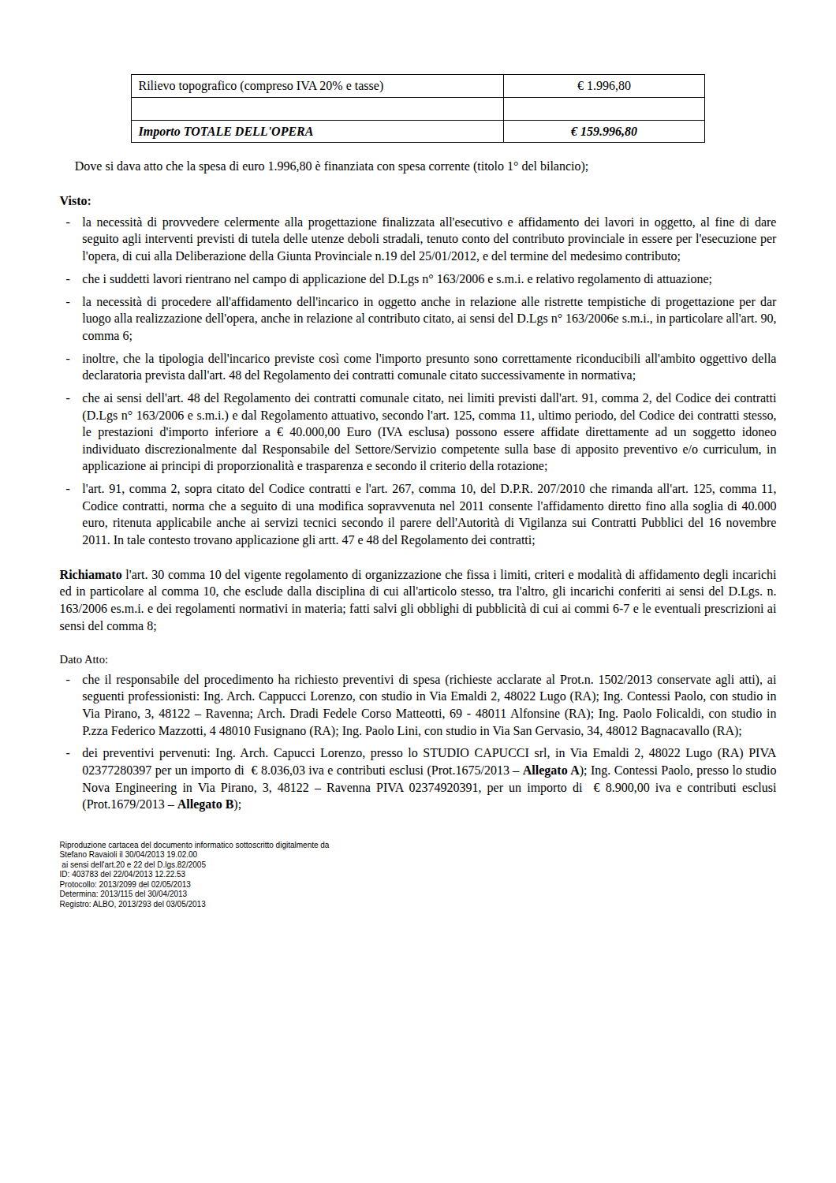| Rilievo topografico (compreso IVA 20% e tasse) | € 1.996,80 |
| Importo TOTALE DELL'OPERA | € 159.996,80 |
Dove si dava atto che la spesa di euro 1.996,80 è finanziata con spesa corrente (titolo 1° del bilancio);
Visto:
la necessità di provvedere celermente alla progettazione finalizzata all'esecutivo e affidamento dei lavori in oggetto, al fine di dare seguito agli interventi previsti di tutela delle utenze deboli stradali, tenuto conto del contributo provinciale in essere per l'esecuzione per l'opera, di cui alla Deliberazione della Giunta Provinciale n.19 del 25/01/2012, e del termine del medesimo contributo;
che i suddetti lavori rientrano nel campo di applicazione del D.Lgs n° 163/2006 e s.m.i. e relativo regolamento di attuazione;
la necessità di procedere all'affidamento dell'incarico in oggetto anche in relazione alle ristrette tempistiche di progettazione per dar luogo alla realizzazione dell'opera, anche in relazione al contributo citato, ai sensi del D.Lgs n° 163/2006e s.m.i., in particolare all'art. 90, comma 6;
inoltre, che la tipologia dell'incarico previste così come l'importo presunto sono correttamente riconducibili all'ambito oggettivo della declaratoria prevista dall'art. 48 del Regolamento dei contratti comunale citato successivamente in normativa;
che ai sensi dell'art. 48 del Regolamento dei contratti comunale citato, nei limiti previsti dall'art. 91, comma 2, del Codice dei contratti (D.Lgs n° 163/2006 e s.m.i.) e dal Regolamento attuativo, secondo l'art. 125, comma 11, ultimo periodo, del Codice dei contratti stesso, le prestazioni d'importo inferiore a € 40.000,00 Euro (IVA esclusa) possono essere affidate direttamente ad un soggetto idoneo individuato discrezionalmente dal Responsabile del Settore/Servizio competente sulla base di apposito preventivo e/o curriculum, in applicazione ai principi di proporzionalità e trasparenza e secondo il criterio della rotazione;
l'art. 91, comma 2, sopra citato del Codice contratti e l'art. 267, comma 10, del D.P.R. 207/2010 che rimanda all'art. 125, comma 11, Codice contratti, norma che a seguito di una modifica sopravvenuta nel 2011 consente l'affidamento diretto fino alla soglia di 40.000 euro, ritenuta applicabile anche ai servizi tecnici secondo il parere dell'Autorità di Vigilanza sui Contratti Pubblici del 16 novembre 2011. In tale contesto trovano applicazione gli artt. 47 e 48 del Regolamento dei contratti;
Richiamato l'art. 30 comma 10 del vigente regolamento di organizzazione che fissa i limiti, criteri e modalità di affidamento degli incarichi ed in particolare al comma 10, che esclude dalla disciplina di cui all'articolo stesso, tra l'altro, gli incarichi conferiti ai sensi del D.Lgs. n. 163/2006 es.m.i. e dei regolamenti normativi in materia; fatti salvi gli obblighi di pubblicità di cui ai commi 6-7 e le eventuali prescrizioni ai sensi del comma 8;
Dato Atto:
che il responsabile del procedimento ha richiesto preventivi di spesa (richieste acclarate al Prot.n. 1502/2013 conservate agli atti), ai seguenti professionisti: Ing. Arch. Cappucci Lorenzo, con studio in Via Emaldi 2, 48022 Lugo (RA); Ing. Contessi Paolo, con studio in Via Pirano, 3, 48122 – Ravenna; Arch. Dradi Fedele Corso Matteotti, 69 - 48011 Alfonsine (RA); Ing. Paolo Folicaldi, con studio in P.zza Federico Mazzotti, 4 48010 Fusignano (RA); Ing. Paolo Lini, con studio in Via San Gervasio, 34, 48012 Bagnacavallo (RA);
dei preventivi pervenuti: Ing. Arch. Capucci Lorenzo, presso lo STUDIO CAPUCCI srl, in Via Emaldi 2, 48022 Lugo (RA) PIVA 02377280397 per un importo di € 8.036,03 iva e contributi esclusi (Prot.1675/2013 – Allegato A); Ing. Contessi Paolo, presso lo studio Nova Engineering in Via Pirano, 3, 48122 – Ravenna PIVA 02374920391, per un importo di € 8.900,00 iva e contributi esclusi (Prot.1679/2013 – Allegato B);
Riproduzione cartacea del documento informatico sottoscritto digitalmente da
Stefano Ravaioli il 30/04/2013 19.02.00
ai sensi dell'art.20 e 22 del D.lgs.82/2005
ID: 403783 del 22/04/2013 12.22.53
Protocollo: 2013/2099 del 02/05/2013
Determina: 2013/115 del 30/04/2013
Registro: ALBO, 2013/293 del 03/05/2013